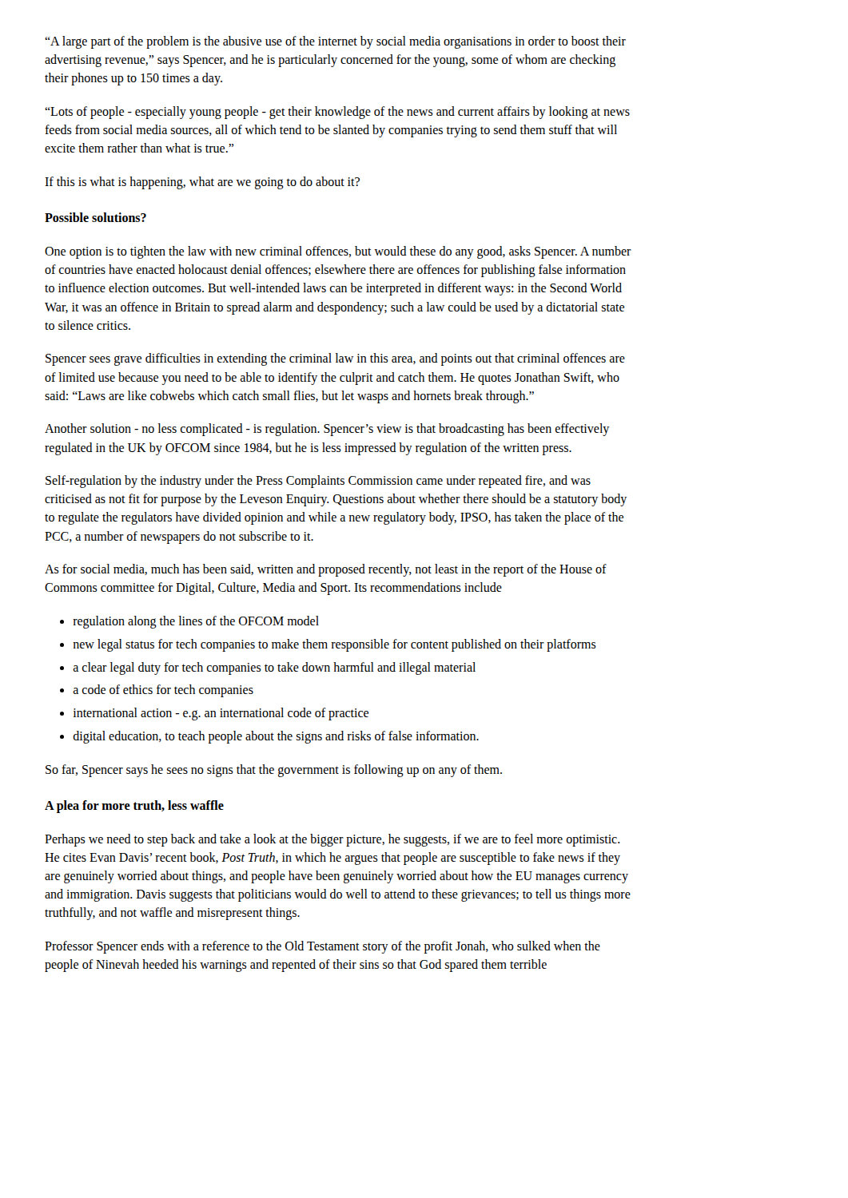“A large part of the problem is the abusive use of the internet by social media organisations in order to boost their advertising revenue,” says Spencer, and he is particularly concerned for the young, some of whom are checking their phones up to 150 times a day.
“Lots of people - especially young people - get their knowledge of the news and current affairs by looking at news feeds from social media sources, all of which tend to be slanted by companies trying to send them stuff that will excite them rather than what is true.”
If this is what is happening, what are we going to do about it?
Possible solutions?
One option is to tighten the law with new criminal offences, but would these do any good, asks Spencer. A number of countries have enacted holocaust denial offences; elsewhere there are offences for publishing false information to influence election outcomes. But well-intended laws can be interpreted in different ways: in the Second World War, it was an offence in Britain to spread alarm and despondency; such a law could be used by a dictatorial state to silence critics.
Spencer sees grave difficulties in extending the criminal law in this area, and points out that criminal offences are of limited use because you need to be able to identify the culprit and catch them. He quotes Jonathan Swift, who said: “Laws are like cobwebs which catch small flies, but let wasps and hornets break through.”
Another solution - no less complicated - is regulation. Spencer’s view is that broadcasting has been effectively regulated in the UK by OFCOM since 1984, but he is less impressed by regulation of the written press.
Self-regulation by the industry under the Press Complaints Commission came under repeated fire, and was criticised as not fit for purpose by the Leveson Enquiry. Questions about whether there should be a statutory body to regulate the regulators have divided opinion and while a new regulatory body, IPSO, has taken the place of the PCC, a number of newspapers do not subscribe to it.
As for social media, much has been said, written and proposed recently, not least in the report of the House of Commons committee for Digital, Culture, Media and Sport. Its recommendations include
regulation along the lines of the OFCOM model
new legal status for tech companies to make them responsible for content published on their platforms
a clear legal duty for tech companies to take down harmful and illegal material
a code of ethics for tech companies
international action - e.g. an international code of practice
digital education, to teach people about the signs and risks of false information.
So far, Spencer says he sees no signs that the government is following up on any of them.
A plea for more truth, less waffle
Perhaps we need to step back and take a look at the bigger picture, he suggests, if we are to feel more optimistic. He cites Evan Davis’ recent book, Post Truth, in which he argues that people are susceptible to fake news if they are genuinely worried about things, and people have been genuinely worried about how the EU manages currency and immigration. Davis suggests that politicians would do well to attend to these grievances; to tell us things more truthfully, and not waffle and misrepresent things.
Professor Spencer ends with a reference to the Old Testament story of the profit Jonah, who sulked when the people of Ninevah heeded his warnings and repented of their sins so that God spared them terrible